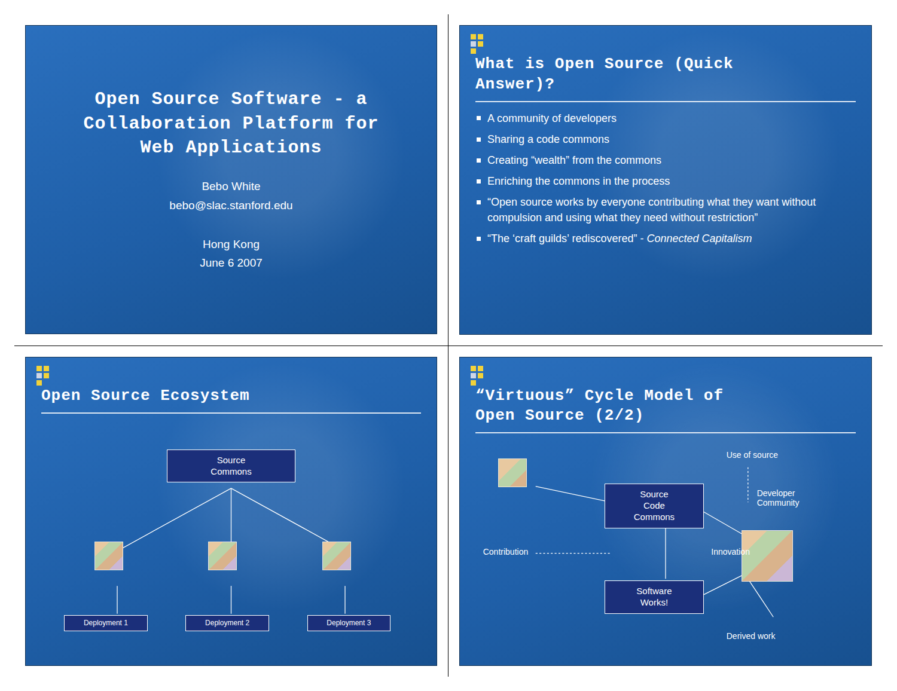Open Source Software - a
Collaboration Platform for
Web Applications
Bebo White
bebo@slac.stanford.edu
Hong Kong
June 6 2007
What is Open Source (Quick
Answer)?
A community of developers
Sharing a code commons
Creating “wealth” from the commons
Enriching the commons in the process
“Open source works by everyone contributing what they want without compulsion and using what they need without restriction”
“The ‘craft guilds’ rediscovered” - Connected Capitalism
Open Source Ecosystem
Source
Commons
Deployment 1
Deployment 2
Deployment 3
“Virtuous” Cycle Model of
Open Source (2/2)
Source
Code
Commons
Software
Works!
Use of source Developer
Community Contribution Innovation Derived work